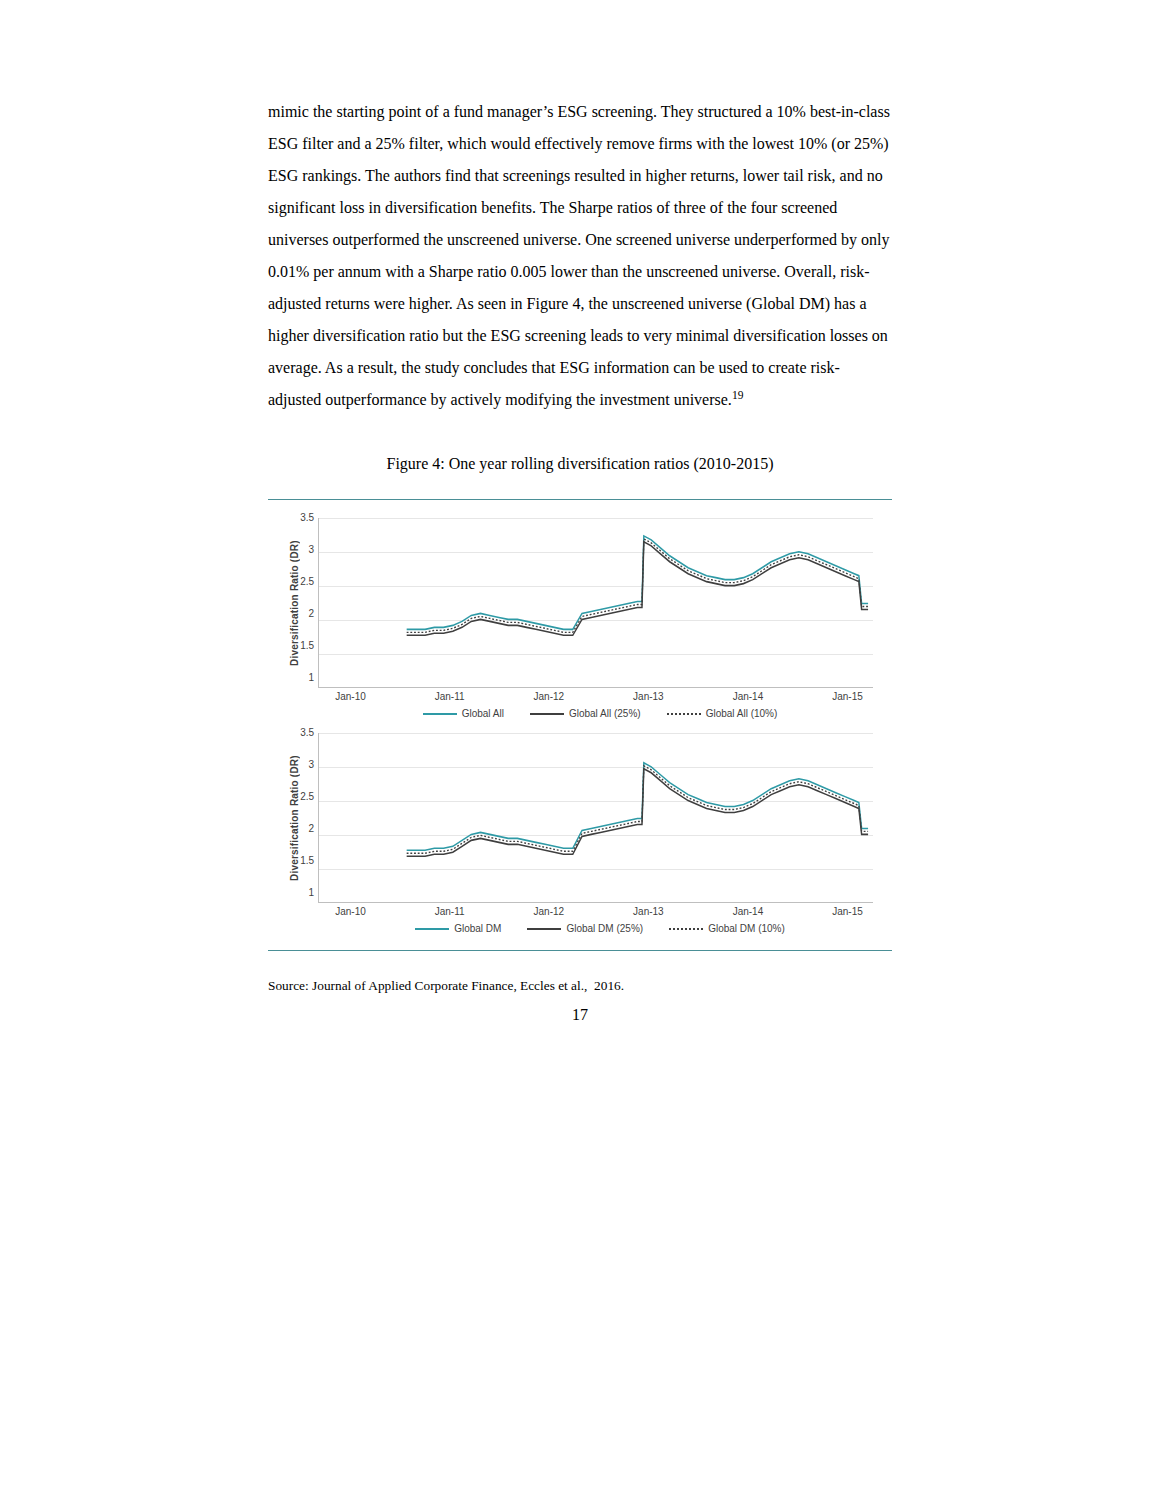mimic the starting point of a fund manager’s ESG screening. They structured a 10% best-in-class ESG filter and a 25% filter, which would effectively remove firms with the lowest 10% (or 25%) ESG rankings. The authors find that screenings resulted in higher returns, lower tail risk, and no significant loss in diversification benefits. The Sharpe ratios of three of the four screened universes outperformed the unscreened universe. One screened universe underperformed by only 0.01% per annum with a Sharpe ratio 0.005 lower than the unscreened universe. Overall, risk-adjusted returns were higher. As seen in Figure 4, the unscreened universe (Global DM) has a higher diversification ratio but the ESG screening leads to very minimal diversification losses on average. As a result, the study concludes that ESG information can be used to create risk-adjusted outperformance by actively modifying the investment universe.19
Figure 4: One year rolling diversification ratios (2010-2015)
Diversification Ratio (DR)
3.5 3 2.5 2 1.5 1
Jan-10 Jan-11 Jan-12 Jan-13 Jan-14 Jan-15
Global All
Global All (25%)
Global All (10%)
Diversification Ratio (DR)
3.5 3 2.5 2 1.5 1
Jan-10 Jan-11 Jan-12 Jan-13 Jan-14 Jan-15
Global DM
Global DM (25%)
Global DM (10%)
Source: Journal of Applied Corporate Finance, Eccles et al., 2016.
17